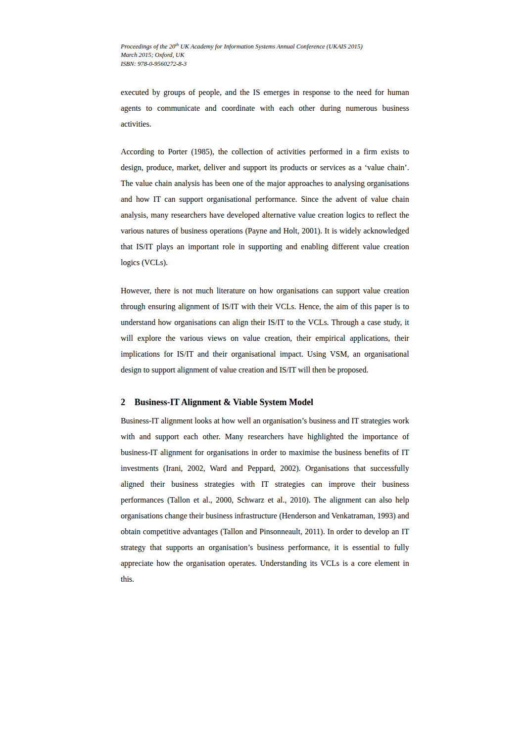Proceedings of the 20th UK Academy for Information Systems Annual Conference (UKAIS 2015)
March 2015; Oxford, UK
ISBN: 978-0-9560272-8-3
executed by groups of people, and the IS emerges in response to the need for human agents to communicate and coordinate with each other during numerous business activities.
According to Porter (1985), the collection of activities performed in a firm exists to design, produce, market, deliver and support its products or services as a ‘value chain’. The value chain analysis has been one of the major approaches to analysing organisations and how IT can support organisational performance. Since the advent of value chain analysis, many researchers have developed alternative value creation logics to reflect the various natures of business operations (Payne and Holt, 2001). It is widely acknowledged that IS/IT plays an important role in supporting and enabling different value creation logics (VCLs).
However, there is not much literature on how organisations can support value creation through ensuring alignment of IS/IT with their VCLs. Hence, the aim of this paper is to understand how organisations can align their IS/IT to the VCLs. Through a case study, it will explore the various views on value creation, their empirical applications, their implications for IS/IT and their organisational impact. Using VSM, an organisational design to support alignment of value creation and IS/IT will then be proposed.
2 Business-IT Alignment & Viable System Model
Business-IT alignment looks at how well an organisation’s business and IT strategies work with and support each other. Many researchers have highlighted the importance of business-IT alignment for organisations in order to maximise the business benefits of IT investments (Irani, 2002, Ward and Peppard, 2002). Organisations that successfully aligned their business strategies with IT strategies can improve their business performances (Tallon et al., 2000, Schwarz et al., 2010). The alignment can also help organisations change their business infrastructure (Henderson and Venkatraman, 1993) and obtain competitive advantages (Tallon and Pinsonneault, 2011). In order to develop an IT strategy that supports an organisation’s business performance, it is essential to fully appreciate how the organisation operates. Understanding its VCLs is a core element in this.